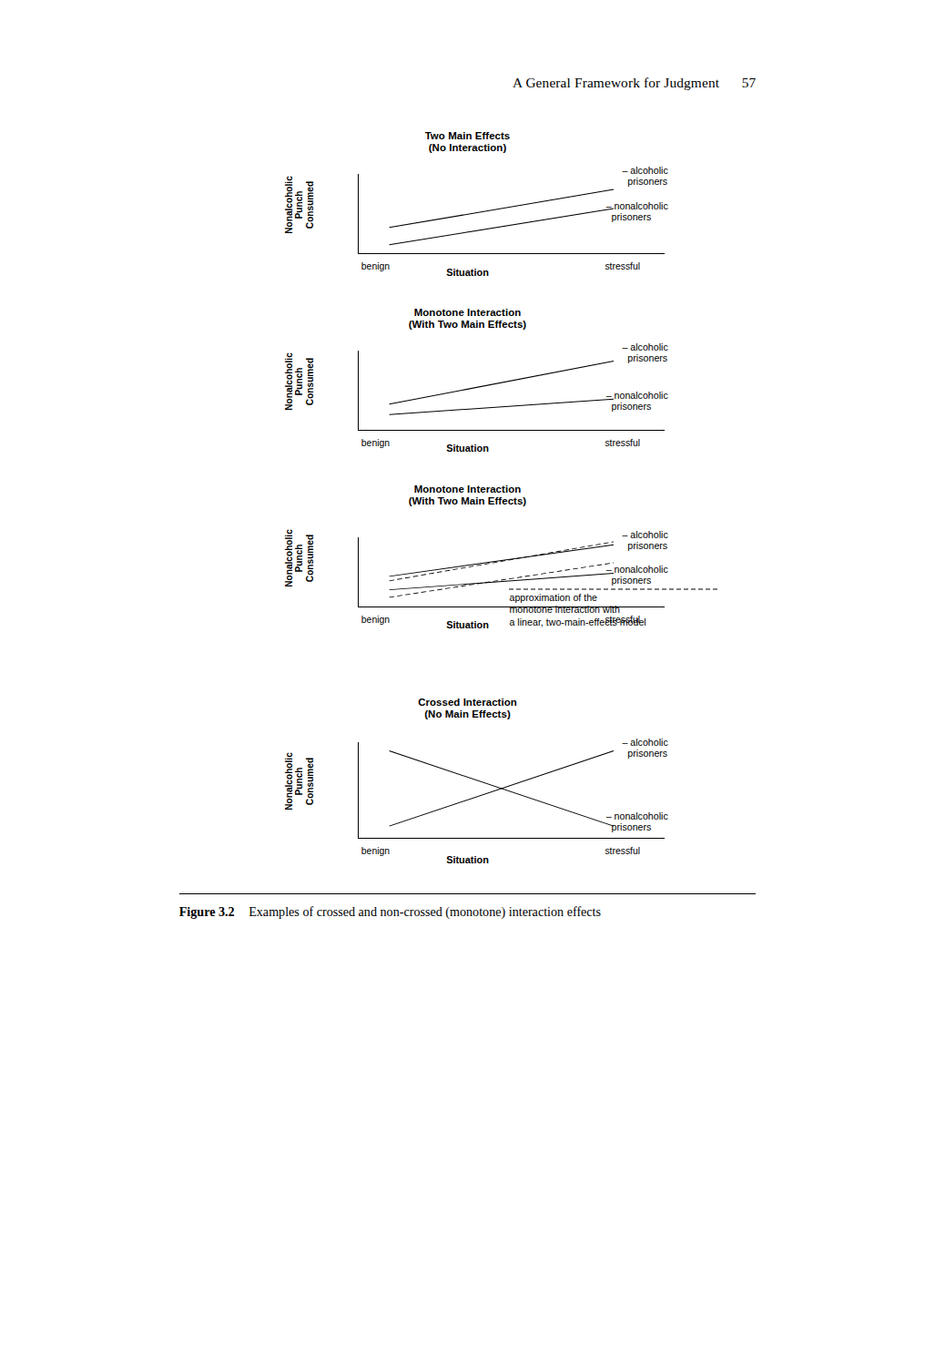A General Framework for Judgment57
Two Main Effects
(No Interaction)
Nonalcoholic Punch Consumed
– alcoholic
prisoners
– nonalcoholic
prisoners
benign
stressful
Situation
Monotone Interaction
(With Two Main Effects)
Nonalcoholic Punch Consumed
– alcoholic
prisoners
– nonalcoholic
prisoners
benign
stressful
Situation
Monotone Interaction
(With Two Main Effects)
Nonalcoholic Punch Consumed
– alcoholic
prisoners
– nonalcoholic
prisoners
approximation of the
monotone interaction with
a linear, two-main-effects model
benign
stressful
Situation
Crossed Interaction
(No Main Effects)
Nonalcoholic Punch Consumed
– alcoholic
prisoners
– nonalcoholic
prisoners
benign
stressful
Situation
Figure 3.2 Examples of crossed and non-crossed (monotone) interaction effects